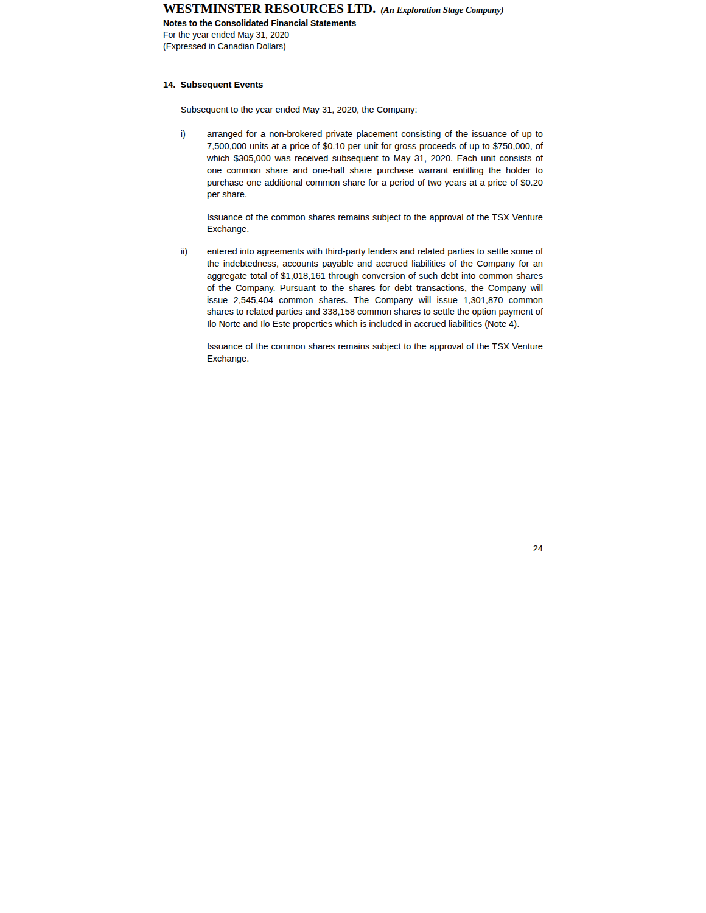WESTMINSTER RESOURCES LTD. (An Exploration Stage Company)
Notes to the Consolidated Financial Statements
For the year ended May 31, 2020
(Expressed in Canadian Dollars)
14. Subsequent Events
Subsequent to the year ended May 31, 2020, the Company:
i)
arranged for a non-brokered private placement consisting of the issuance of up to 7,500,000 units at a price of $0.10 per unit for gross proceeds of up to $750,000, of which $305,000 was received subsequent to May 31, 2020. Each unit consists of one common share and one-half share purchase warrant entitling the holder to purchase one additional common share for a period of two years at a price of $0.20 per share.
Issuance of the common shares remains subject to the approval of the TSX Venture Exchange.
ii)
entered into agreements with third-party lenders and related parties to settle some of the indebtedness, accounts payable and accrued liabilities of the Company for an aggregate total of $1,018,161 through conversion of such debt into common shares of the Company. Pursuant to the shares for debt transactions, the Company will issue 2,545,404 common shares. The Company will issue 1,301,870 common shares to related parties and 338,158 common shares to settle the option payment of Ilo Norte and Ilo Este properties which is included in accrued liabilities (Note 4).
Issuance of the common shares remains subject to the approval of the TSX Venture Exchange.
24